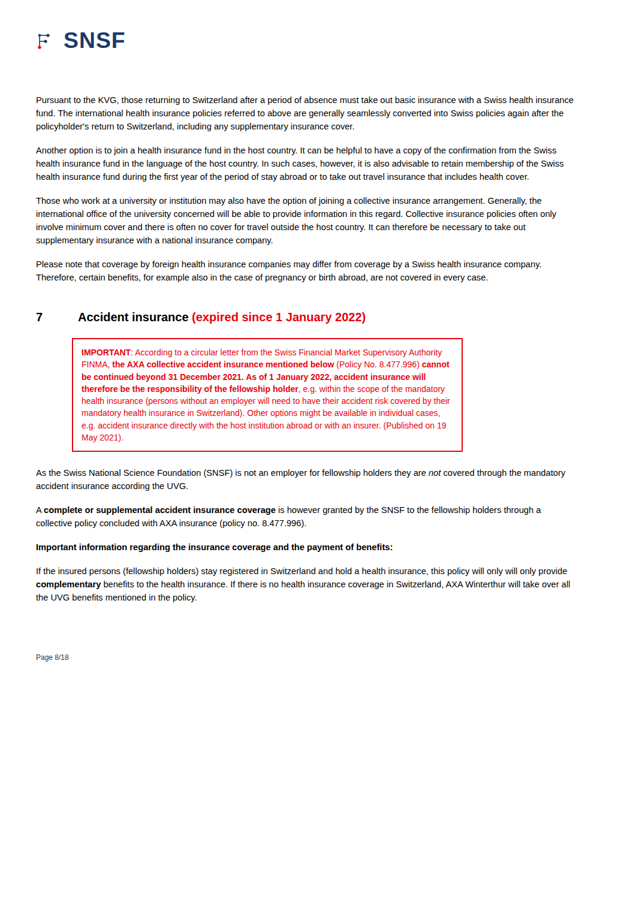SNSF
Pursuant to the KVG, those returning to Switzerland after a period of absence must take out basic insurance with a Swiss health insurance fund. The international health insurance policies referred to above are generally seamlessly converted into Swiss policies again after the policyholder's return to Switzerland, including any supplementary insurance cover.
Another option is to join a health insurance fund in the host country. It can be helpful to have a copy of the confirmation from the Swiss health insurance fund in the language of the host country. In such cases, however, it is also advisable to retain membership of the Swiss health insurance fund during the first year of the period of stay abroad or to take out travel insurance that includes health cover.
Those who work at a university or institution may also have the option of joining a collective insurance arrangement. Generally, the international office of the university concerned will be able to provide information in this regard. Collective insurance policies often only involve minimum cover and there is often no cover for travel outside the host country. It can therefore be necessary to take out supplementary insurance with a national insurance company.
Please note that coverage by foreign health insurance companies may differ from coverage by a Swiss health insurance company. Therefore, certain benefits, for example also in the case of pregnancy or birth abroad, are not covered in every case.
7 Accident insurance (expired since 1 January 2022)
IMPORTANT: According to a circular letter from the Swiss Financial Market Supervisory Authority FINMA, the AXA collective accident insurance mentioned below (Policy No. 8.477.996) cannot be continued beyond 31 December 2021. As of 1 January 2022, accident insurance will therefore be the responsibility of the fellowship holder, e.g. within the scope of the mandatory health insurance (persons without an employer will need to have their accident risk covered by their mandatory health insurance in Switzerland). Other options might be available in individual cases, e.g. accident insurance directly with the host institution abroad or with an insurer. (Published on 19 May 2021).
As the Swiss National Science Foundation (SNSF) is not an employer for fellowship holders they are not covered through the mandatory accident insurance according the UVG.
A complete or supplemental accident insurance coverage is however granted by the SNSF to the fellowship holders through a collective policy concluded with AXA insurance (policy no. 8.477.996).
Important information regarding the insurance coverage and the payment of benefits:
If the insured persons (fellowship holders) stay registered in Switzerland and hold a health insurance, this policy will only will only provide complementary benefits to the health insurance. If there is no health insurance coverage in Switzerland, AXA Winterthur will take over all the UVG benefits mentioned in the policy.
Page 8/18